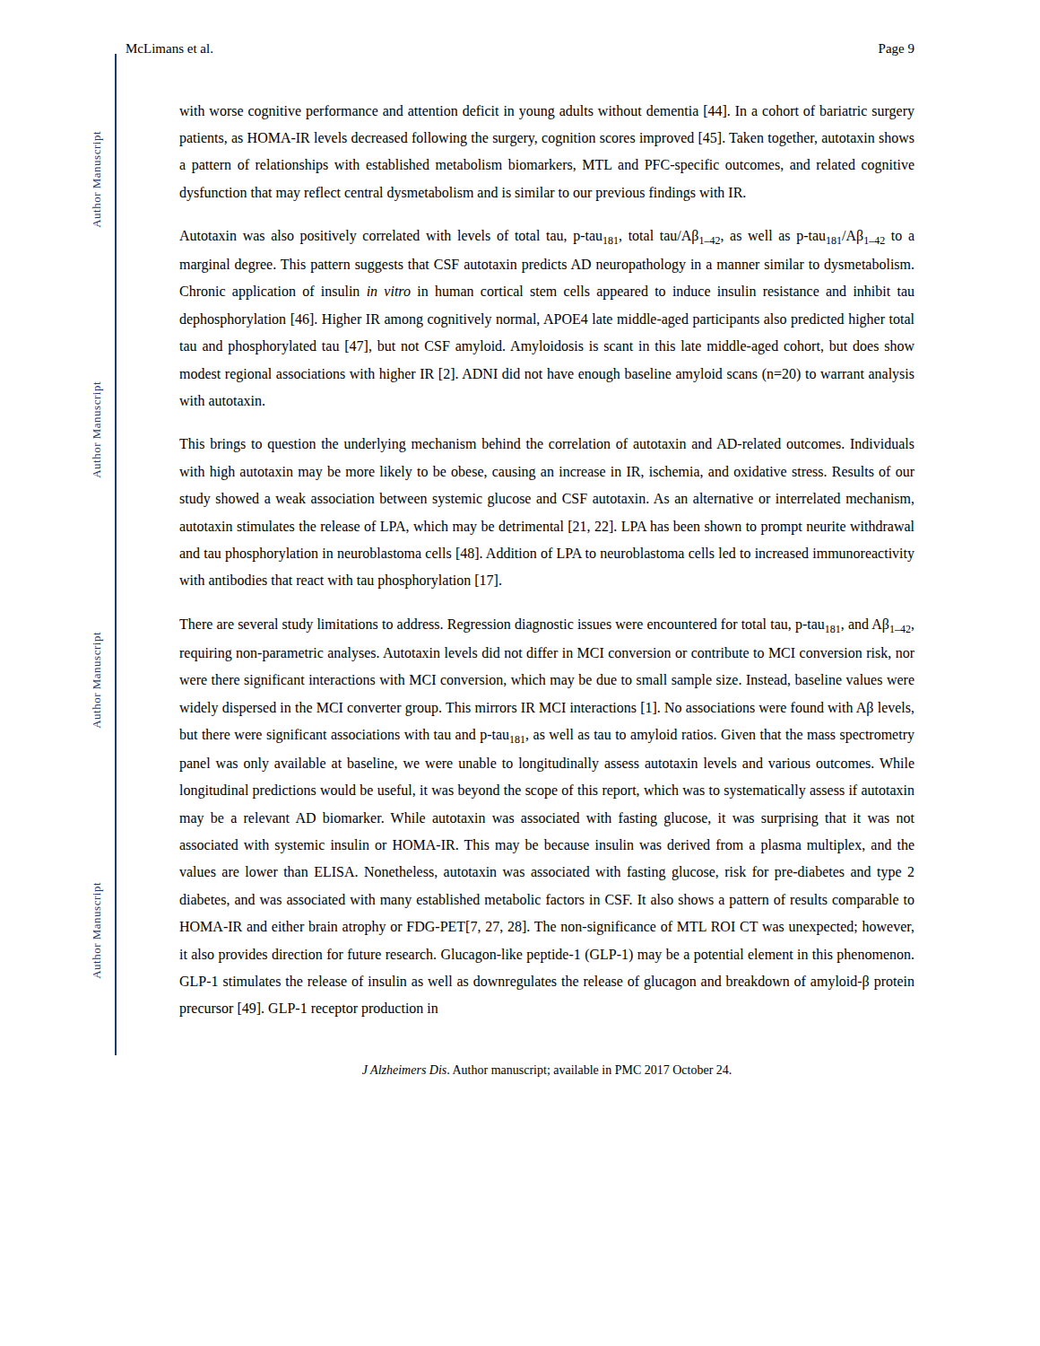Author Manuscript Author Manuscript Author Manuscript Author Manuscript
McLimans et al. Page 9
with worse cognitive performance and attention deficit in young adults without dementia [44]. In a cohort of bariatric surgery patients, as HOMA-IR levels decreased following the surgery, cognition scores improved [45]. Taken together, autotaxin shows a pattern of relationships with established metabolism biomarkers, MTL and PFC-specific outcomes, and related cognitive dysfunction that may reflect central dysmetabolism and is similar to our previous findings with IR.
Autotaxin was also positively correlated with levels of total tau, p-tau181, total tau/Aβ1–42, as well as p-tau181/Aβ1–42 to a marginal degree. This pattern suggests that CSF autotaxin predicts AD neuropathology in a manner similar to dysmetabolism. Chronic application of insulin in vitro in human cortical stem cells appeared to induce insulin resistance and inhibit tau dephosphorylation [46]. Higher IR among cognitively normal, APOE4 late middle-aged participants also predicted higher total tau and phosphorylated tau [47], but not CSF amyloid. Amyloidosis is scant in this late middle-aged cohort, but does show modest regional associations with higher IR [2]. ADNI did not have enough baseline amyloid scans (n=20) to warrant analysis with autotaxin.
This brings to question the underlying mechanism behind the correlation of autotaxin and AD-related outcomes. Individuals with high autotaxin may be more likely to be obese, causing an increase in IR, ischemia, and oxidative stress. Results of our study showed a weak association between systemic glucose and CSF autotaxin. As an alternative or interrelated mechanism, autotaxin stimulates the release of LPA, which may be detrimental [21, 22]. LPA has been shown to prompt neurite withdrawal and tau phosphorylation in neuroblastoma cells [48]. Addition of LPA to neuroblastoma cells led to increased immunoreactivity with antibodies that react with tau phosphorylation [17].
There are several study limitations to address. Regression diagnostic issues were encountered for total tau, p-tau181, and Aβ1–42, requiring non-parametric analyses. Autotaxin levels did not differ in MCI conversion or contribute to MCI conversion risk, nor were there significant interactions with MCI conversion, which may be due to small sample size. Instead, baseline values were widely dispersed in the MCI converter group. This mirrors IR MCI interactions [1]. No associations were found with Aβ levels, but there were significant associations with tau and p-tau181, as well as tau to amyloid ratios. Given that the mass spectrometry panel was only available at baseline, we were unable to longitudinally assess autotaxin levels and various outcomes. While longitudinal predictions would be useful, it was beyond the scope of this report, which was to systematically assess if autotaxin may be a relevant AD biomarker. While autotaxin was associated with fasting glucose, it was surprising that it was not associated with systemic insulin or HOMA-IR. This may be because insulin was derived from a plasma multiplex, and the values are lower than ELISA. Nonetheless, autotaxin was associated with fasting glucose, risk for pre-diabetes and type 2 diabetes, and was associated with many established metabolic factors in CSF. It also shows a pattern of results comparable to HOMA-IR and either brain atrophy or FDG-PET[7, 27, 28]. The non-significance of MTL ROI CT was unexpected; however, it also provides direction for future research. Glucagon-like peptide-1 (GLP-1) may be a potential element in this phenomenon. GLP-1 stimulates the release of insulin as well as downregulates the release of glucagon and breakdown of amyloid-β protein precursor [49]. GLP-1 receptor production in
J Alzheimers Dis. Author manuscript; available in PMC 2017 October 24.